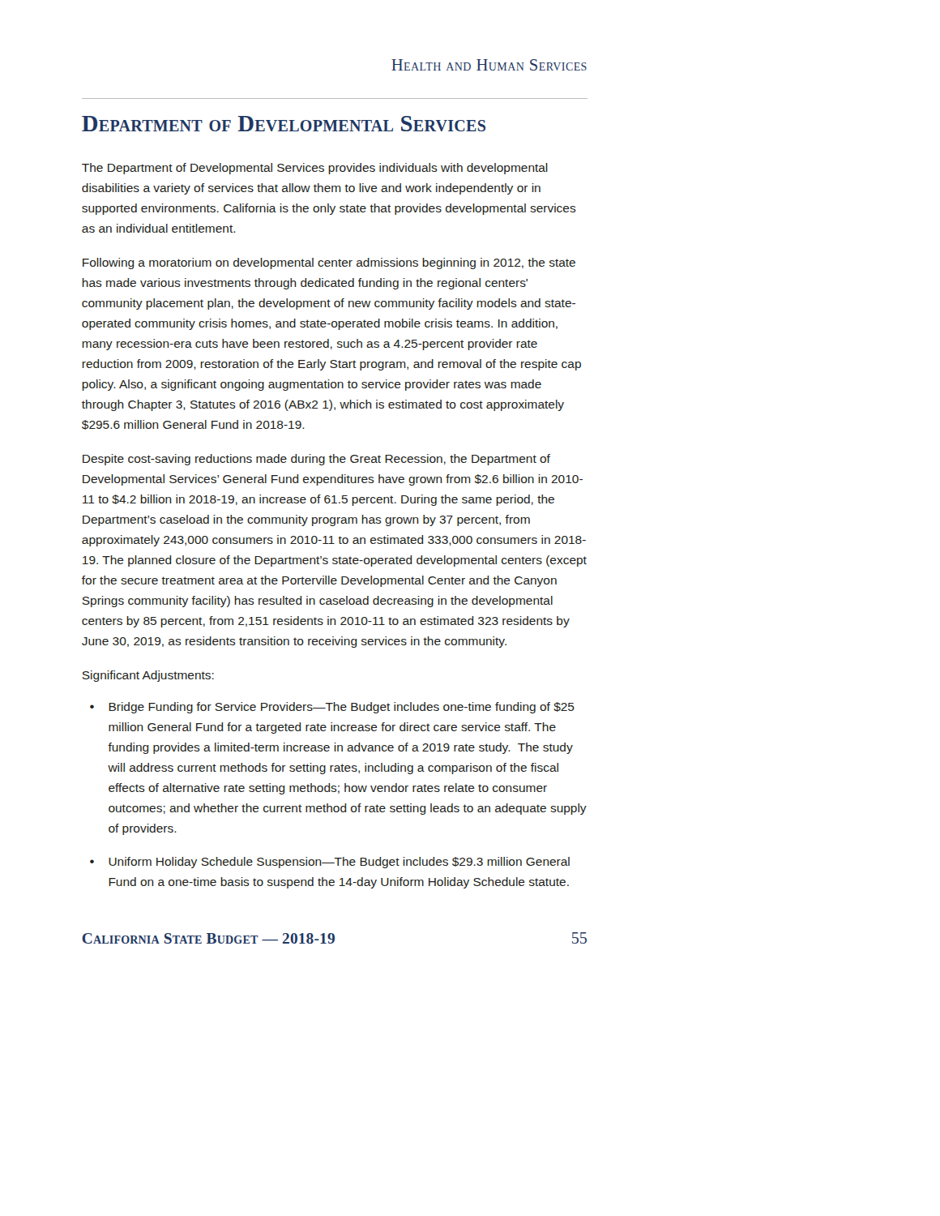Health and Human Services
Department of Developmental Services
The Department of Developmental Services provides individuals with developmental disabilities a variety of services that allow them to live and work independently or in supported environments. California is the only state that provides developmental services as an individual entitlement.
Following a moratorium on developmental center admissions beginning in 2012, the state has made various investments through dedicated funding in the regional centers' community placement plan, the development of new community facility models and state-operated community crisis homes, and state-operated mobile crisis teams. In addition, many recession-era cuts have been restored, such as a 4.25-percent provider rate reduction from 2009, restoration of the Early Start program, and removal of the respite cap policy. Also, a significant ongoing augmentation to service provider rates was made through Chapter 3, Statutes of 2016 (ABx2 1), which is estimated to cost approximately $295.6 million General Fund in 2018-19.
Despite cost-saving reductions made during the Great Recession, the Department of Developmental Services’ General Fund expenditures have grown from $2.6 billion in 2010-11 to $4.2 billion in 2018-19, an increase of 61.5 percent. During the same period, the Department’s caseload in the community program has grown by 37 percent, from approximately 243,000 consumers in 2010-11 to an estimated 333,000 consumers in 2018-19. The planned closure of the Department’s state-operated developmental centers (except for the secure treatment area at the Porterville Developmental Center and the Canyon Springs community facility) has resulted in caseload decreasing in the developmental centers by 85 percent, from 2,151 residents in 2010-11 to an estimated 323 residents by June 30, 2019, as residents transition to receiving services in the community.
Significant Adjustments:
Bridge Funding for Service Providers—The Budget includes one-time funding of $25 million General Fund for a targeted rate increase for direct care service staff. The funding provides a limited-term increase in advance of a 2019 rate study. The study will address current methods for setting rates, including a comparison of the fiscal effects of alternative rate setting methods; how vendor rates relate to consumer outcomes; and whether the current method of rate setting leads to an adequate supply of providers.
Uniform Holiday Schedule Suspension—The Budget includes $29.3 million General Fund on a one-time basis to suspend the 14-day Uniform Holiday Schedule statute.
California State Budget — 2018-19 55